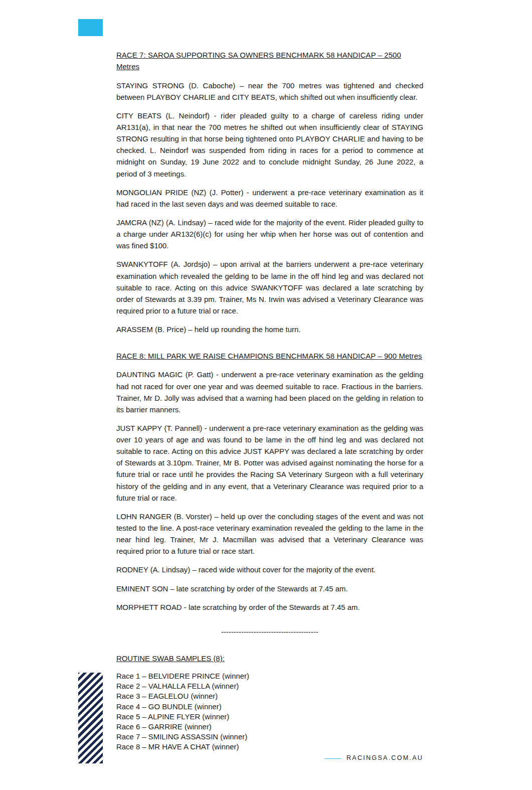RACE 7: SAROA SUPPORTING SA OWNERS BENCHMARK 58 HANDICAP – 2500 Metres
STAYING STRONG (D. Caboche) – near the 700 metres was tightened and checked between PLAYBOY CHARLIE and CITY BEATS, which shifted out when insufficiently clear.
CITY BEATS (L. Neindorf) - rider pleaded guilty to a charge of careless riding under AR131(a), in that near the 700 metres he shifted out when insufficiently clear of STAYING STRONG resulting in that horse being tightened onto PLAYBOY CHARLIE and having to be checked. L. Neindorf was suspended from riding in races for a period to commence at midnight on Sunday, 19 June 2022 and to conclude midnight Sunday, 26 June 2022, a period of 3 meetings.
MONGOLIAN PRIDE (NZ) (J. Potter) - underwent a pre-race veterinary examination as it had raced in the last seven days and was deemed suitable to race.
JAMCRA (NZ) (A. Lindsay) – raced wide for the majority of the event. Rider pleaded guilty to a charge under AR132(6)(c) for using her whip when her horse was out of contention and was fined $100.
SWANKYTOFF (A. Jordsjo) – upon arrival at the barriers underwent a pre-race veterinary examination which revealed the gelding to be lame in the off hind leg and was declared not suitable to race. Acting on this advice SWANKYTOFF was declared a late scratching by order of Stewards at 3.39 pm. Trainer, Ms N. Irwin was advised a Veterinary Clearance was required prior to a future trial or race.
ARASSEM (B. Price) – held up rounding the home turn.
RACE 8: MILL PARK WE RAISE CHAMPIONS BENCHMARK 58 HANDICAP – 900 Metres
DAUNTING MAGIC (P. Gatt) - underwent a pre-race veterinary examination as the gelding had not raced for over one year and was deemed suitable to race. Fractious in the barriers. Trainer, Mr D. Jolly was advised that a warning had been placed on the gelding in relation to its barrier manners.
JUST KAPPY (T. Pannell) - underwent a pre-race veterinary examination as the gelding was over 10 years of age and was found to be lame in the off hind leg and was declared not suitable to race. Acting on this advice JUST KAPPY was declared a late scratching by order of Stewards at 3.10pm. Trainer, Mr B. Potter was advised against nominating the horse for a future trial or race until he provides the Racing SA Veterinary Surgeon with a full veterinary history of the gelding and in any event, that a Veterinary Clearance was required prior to a future trial or race.
LOHN RANGER (B. Vorster) – held up over the concluding stages of the event and was not tested to the line. A post-race veterinary examination revealed the gelding to the lame in the near hind leg. Trainer, Mr J. Macmillan was advised that a Veterinary Clearance was required prior to a future trial or race start.
RODNEY (A. Lindsay) – raced wide without cover for the majority of the event.
EMINENT SON – late scratching by order of the Stewards at 7.45 am.
MORPHETT ROAD - late scratching by order of the Stewards at 7.45 am.
---------------------------------------
ROUTINE SWAB SAMPLES (8):
Race 1 – BELVIDERE PRINCE (winner)
Race 2 – VALHALLA FELLA (winner)
Race 3 – EAGLELOU (winner)
Race 4 – GO BUNDLE (winner)
Race 5 – ALPINE FLYER (winner)
Race 6 – GARRIRE (winner)
Race 7 – SMILING ASSASSIN (winner)
Race 8 – MR HAVE A CHAT (winner)
RACINGSA.COM.AU